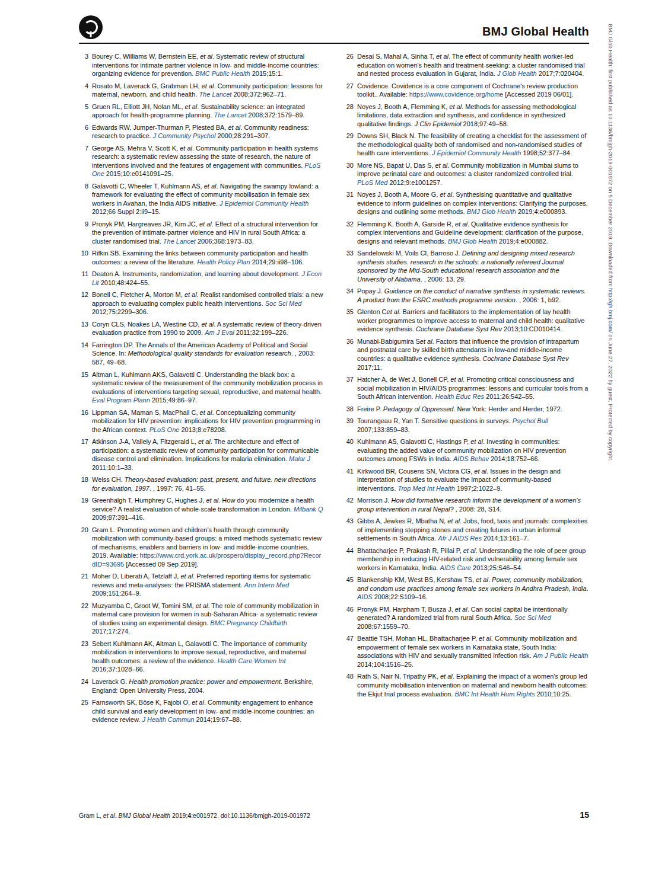BMJ Global Health
Bourey C, Williams W, Bernstein EE, et al. Systematic review of structural interventions for intimate partner violence in low- and middle-income countries: organizing evidence for prevention. BMC Public Health 2015;15:1.
Rosato M, Laverack G, Grabman LH, et al. Community participation: lessons for maternal, newborn, and child health. The Lancet 2008;372:962–71.
Gruen RL, Elliott JH, Nolan ML, et al. Sustainability science: an integrated approach for health-programme planning. The Lancet 2008;372:1579–89.
Edwards RW, Jumper-Thurman P, Plested BA, et al. Community readiness: research to practice. J Community Psychol 2000;28:291–307.
George AS, Mehra V, Scott K, et al. Community participation in health systems research: a systematic review assessing the state of research, the nature of interventions involved and the features of engagement with communities. PLoS One 2015;10:e0141091–25.
Galavotti C, Wheeler T, Kuhlmann AS, et al. Navigating the swampy lowland: a framework for evaluating the effect of community mobilisation in female sex workers in Avahan, the India AIDS initiative. J Epidemiol Community Health 2012;66 Suppl 2:ii9–15.
Pronyk PM, Hargreaves JR, Kim JC, et al. Effect of a structural intervention for the prevention of intimate-partner violence and HIV in rural South Africa: a cluster randomised trial. The Lancet 2006;368:1973–83.
Rifkin SB. Examining the links between community participation and health outcomes: a review of the literature. Health Policy Plan 2014;29:ii98–106.
Deaton A. Instruments, randomization, and learning about development. J Econ Lit 2010;48:424–55.
Bonell C, Fletcher A, Morton M, et al. Realist randomised controlled trials: a new approach to evaluating complex public health interventions. Soc Sci Med 2012;75:2299–306.
Coryn CLS, Noakes LA, Westine CD, et al. A systematic review of theory-driven evaluation practice from 1990 to 2009. Am J Eval 2011;32:199–226.
Farrington DP. The Annals of the American Academy of Political and Social Science. In: Methodological quality standards for evaluation research. , 2003: 587, 49–68.
Altman L, Kuhlmann AKS, Galavotti C. Understanding the black box: a systematic review of the measurement of the community mobilization process in evaluations of interventions targeting sexual, reproductive, and maternal health. Eval Program Plann 2015;49:86–97.
Lippman SA, Maman S, MacPhail C, et al. Conceptualizing community mobilization for HIV prevention: implications for HIV prevention programming in the African context. PLoS One 2013;8:e78208.
Atkinson J-A, Vallely A, Fitzgerald L, et al. The architecture and effect of participation: a systematic review of community participation for communicable disease control and elimination. Implications for malaria elimination. Malar J 2011;10:1–33.
Weiss CH. Theory-based evaluation: past, present, and future. new directions for evaluation, 1997. , 1997: 76, 41–55.
Greenhalgh T, Humphrey C, Hughes J, et al. How do you modernize a health service? A realist evaluation of whole-scale transformation in London. Milbank Q 2009;87:391–416.
Gram L. Promoting women and children's health through community mobilization with community-based groups: a mixed methods systematic review of mechanisms, enablers and barriers in low- and middle-income countries, 2019. Available: https://www.crd.york.ac.uk/prospero/display_record.php?RecordID=93695 [Accessed 09 Sep 2019].
Moher D, Liberati A, Tetzlaff J, et al. Preferred reporting items for systematic reviews and meta-analyses: the PRISMA statement. Ann Intern Med 2009;151:264–9.
Muzyamba C, Groot W, Tomini SM, et al. The role of community mobilization in maternal care provision for women in sub-Saharan Africa- a systematic review of studies using an experimental design. BMC Pregnancy Childbirth 2017;17:274.
Sebert Kuhlmann AK, Altman L, Galavotti C. The importance of community mobilization in interventions to improve sexual, reproductive, and maternal health outcomes: a review of the evidence. Health Care Women Int 2016;37:1028–66.
Laverack G. Health promotion practice: power and empowerment. Berkshire, England: Open University Press, 2004.
Farnsworth SK, Böse K, Fajobi O, et al. Community engagement to enhance child survival and early development in low- and middle-income countries: an evidence review. J Health Commun 2014;19:67–88.
Desai S, Mahal A, Sinha T, et al. The effect of community health worker-led education on women's health and treatment-seeking: a cluster randomised trial and nested process evaluation in Gujarat, India. J Glob Health 2017;7:020404.
Covidence. Covidence is a core component of Cochrane's review production toolkit.. Available: https://www.covidence.org/home [Accessed 2019 06/01].
Noyes J, Booth A, Flemming K, et al. Methods for assessing methodological limitations, data extraction and synthesis, and confidence in synthesized qualitative findings. J Clin Epidemiol 2018;97:49–58.
Downs SH, Black N. The feasibility of creating a checklist for the assessment of the methodological quality both of randomised and non-randomised studies of health care interventions. J Epidemiol Community Health 1998;52:377–84.
More NS, Bapat U, Das S, et al. Community mobilization in Mumbai slums to improve perinatal care and outcomes: a cluster randomized controlled trial. PLoS Med 2012;9:e1001257.
Noyes J, Booth A, Moore G, et al. Synthesising quantitative and qualitative evidence to inform guidelines on complex interventions: Clarifying the purposes, designs and outlining some methods. BMJ Glob Health 2019;4:e000893.
Flemming K, Booth A, Garside R, et al. Qualitative evidence synthesis for complex interventions and Guideline development: clarification of the purpose, designs and relevant methods. BMJ Glob Health 2019;4:e000882.
Sandelowski M, Voils CI, Barroso J. Defining and designing mixed research synthesis studies. research in the schools: a nationally refereed Journal sponsored by the Mid-South educational research association and the University of Alabama. , 2006: 13, 29.
Popay J. Guidance on the conduct of narrative synthesis in systematic reviews. A product from the ESRC methods programme version. , 2006: 1, b92.
Glenton Cet al. Barriers and facilitators to the implementation of lay health worker programmes to improve access to maternal and child health: qualitative evidence synthesis. Cochrane Database Syst Rev 2013;10:CD010414.
Munabi-Babigumira Set al. Factors that influence the provision of intrapartum and postnatal care by skilled birth attendants in low-and middle-income countries: a qualitative evidence synthesis. Cochrane Database Syst Rev 2017;11.
Hatcher A, de Wet J, Bonell CP, et al. Promoting critical consciousness and social mobilization in HIV/AIDS programmes: lessons and curricular tools from a South African intervention. Health Educ Res 2011;26:542–55.
Freire P. Pedagogy of Oppressed. New York: Herder and Herder, 1972.
Tourangeau R, Yan T. Sensitive questions in surveys. Psychol Bull 2007;133:859–83.
Kuhlmann AS, Galavotti C, Hastings P, et al. Investing in communities: evaluating the added value of community mobilization on HIV prevention outcomes among FSWs in India. AIDS Behav 2014;18:752–66.
Kirkwood BR, Cousens SN, Victora CG, et al. Issues in the design and interpretation of studies to evaluate the impact of community-based interventions. Trop Med Int Health 1997;2:1022–9.
Morrison J. How did formative research inform the development of a women's group intervention in rural Nepal? , 2008: 28, S14.
Gibbs A, Jewkes R, Mbatha N, et al. Jobs, food, taxis and journals: complexities of implementing stepping stones and creating futures in urban informal settlements in South Africa. Afr J AIDS Res 2014;13:161–7.
Bhattacharjee P, Prakash R, Pillai P, et al. Understanding the role of peer group membership in reducing HIV-related risk and vulnerability among female sex workers in Karnataka, India. AIDS Care 2013;25:S46–54.
Blankenship KM, West BS, Kershaw TS, et al. Power, community mobilization, and condom use practices among female sex workers in Andhra Pradesh, India. AIDS 2008;22:S109–16.
Pronyk PM, Harpham T, Busza J, et al. Can social capital be intentionally generated? A randomized trial from rural South Africa. Soc Sci Med 2008;67:1559–70.
Beattie TSH, Mohan HL, Bhattacharjee P, et al. Community mobilization and empowerment of female sex workers in Karnataka state, South India: associations with HIV and sexually transmitted infection risk. Am J Public Health 2014;104:1516–25.
Rath S, Nair N, Tripathy PK, et al. Explaining the impact of a women's group led community mobilisation intervention on maternal and newborn health outcomes: the Ekjut trial process evaluation. BMC Int Health Hum Rights 2010;10:25.
Gram L, et al. BMJ Global Health 2019;4:e001972. doi:10.1136/bmjgh-2019-001972
15
BMJ Glob Health: first published as 10.1136/bmjgh-2019-001972 on 5 December 2019. Downloaded from http://gh.bmj.com/ on June 27, 2022 by guest. Protected by copyright.